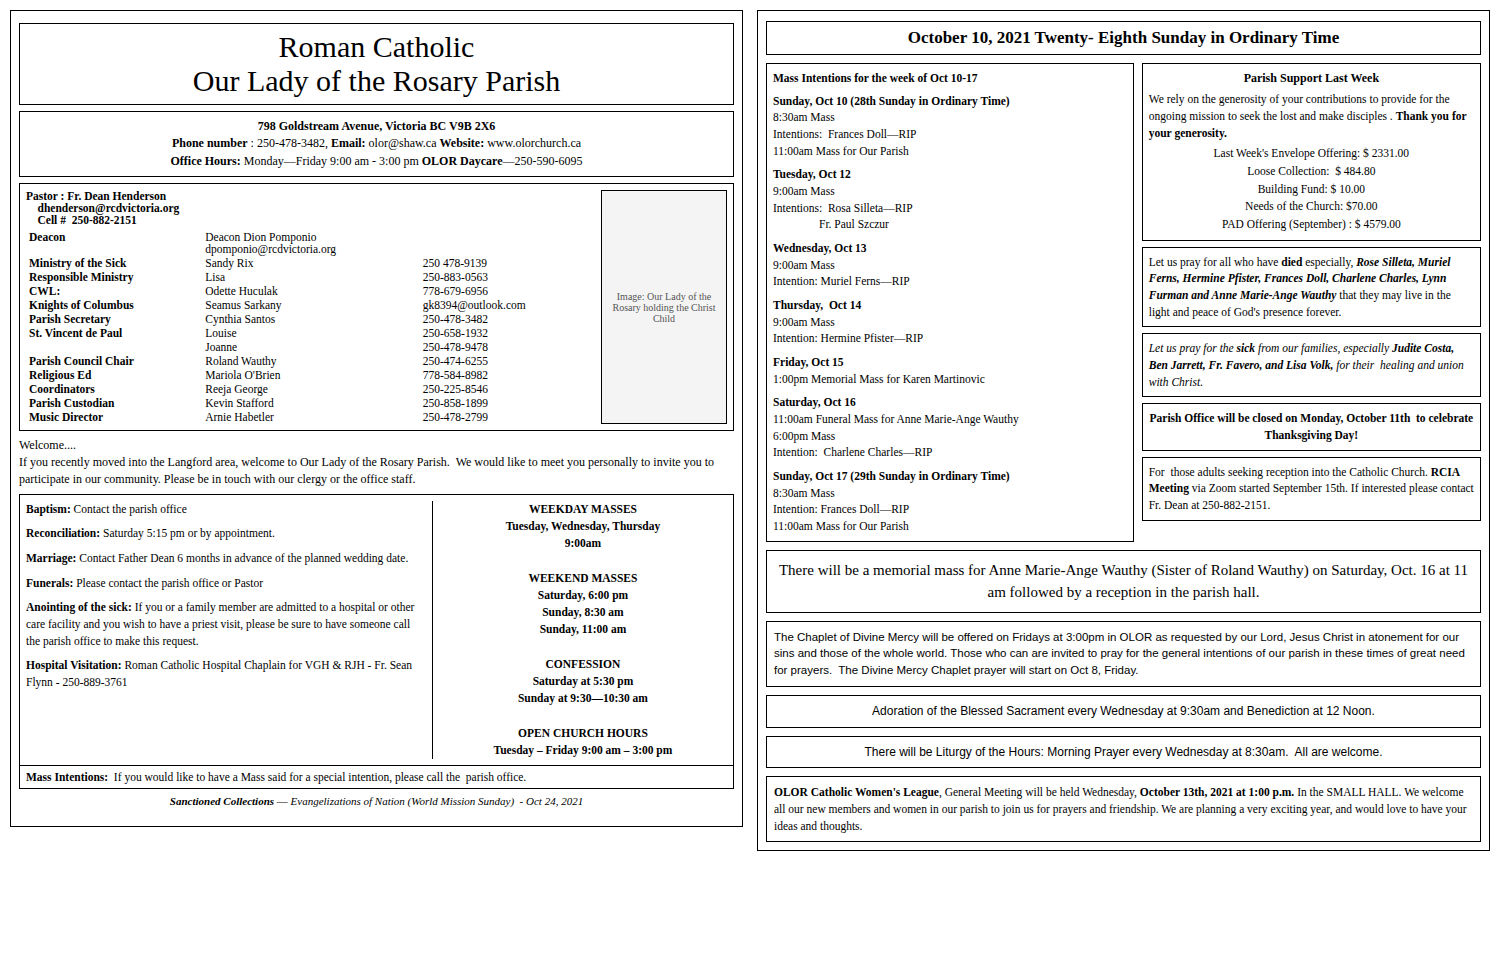Roman Catholic Our Lady of the Rosary Parish
798 Goldstream Avenue, Victoria BC V9B 2X6
Phone number : 250-478-3482, Email: olor@shaw.ca Website: www.olorchurch.ca
Office Hours: Monday—Friday 9:00 am - 3:00 pm OLOR Daycare—250-590-6095
Pastor : Fr. Dean Henderson
dhenderson@rcdvictoria.org
Cell # 250-882-2151
| Deacon | Deacon Dion Pomponio dpomponio@rcdvictoria.org | |
| Ministry of the Sick | Sandy Rix | 250 478-9139 |
| Responsible Ministry | Lisa | 250-883-0563 |
| CWL: | Odette Huculak | 778-679-6956 |
| Knights of Columbus | Seamus Sarkany | gk8394@outlook.com |
| Parish Secretary | Cynthia Santos | 250-478-3482 |
| St. Vincent de Paul | Louise | 250-658-1932 |
| | Joanne | 250-478-9478 |
| Parish Council Chair | Roland Wauthy | 250-474-6255 |
| Religious Ed | Mariola O'Brien | 778-584-8982 |
| Coordinators | Reeja George | 250-225-8546 |
| Parish Custodian | Kevin Stafford | 250-858-1899 |
| Music Director | Arnie Habetler | 250-478-2799 |
Image: Our Lady of the Rosary holding the Christ Child
Welcome....
If you recently moved into the Langford area, welcome to Our Lady of the Rosary Parish. We would like to meet you personally to invite you to participate in our community. Please be in touch with our clergy or the office staff.
Baptism: Contact the parish office
Reconciliation: Saturday 5:15 pm or by appointment.
Marriage: Contact Father Dean 6 months in advance of the planned wedding date.
Funerals: Please contact the parish office or Pastor
Anointing of the sick: If you or a family member are admitted to a hospital or other care facility and you wish to have a priest visit, please be sure to have someone call the parish office to make this request.
Hospital Visitation: Roman Catholic Hospital Chaplain for VGH & RJH - Fr. Sean Flynn - 250-889-3761
WEEKDAY MASSES Tuesday, Wednesday, Thursday 9:00am
WEEKEND MASSES Saturday, 6:00 pm Sunday, 8:30 am Sunday, 11:00 am
CONFESSION Saturday at 5:30 pm Sunday at 9:30—10:30 am
OPEN CHURCH HOURS Tuesday – Friday 9:00 am – 3:00 pm
Mass Intentions: If you would like to have a Mass said for a special intention, please call the parish office.
Sanctioned Collections — Evangelizations of Nation (World Mission Sunday) - Oct 24, 2021
October 10, 2021 Twenty- Eighth Sunday in Ordinary Time
Mass Intentions for the week of Oct 10-17
Sunday, Oct 10 (28th Sunday in Ordinary Time)
8:30am Mass
Intentions: Frances Doll—RIP
11:00am Mass for Our Parish
Tuesday, Oct 12
9:00am Mass
Intentions: Rosa Silleta—RIP
Fr. Paul Szczur
Wednesday, Oct 13
9:00am Mass
Intention: Muriel Ferns—RIP
Thursday, Oct 14
9:00am Mass
Intention: Hermine Pfister—RIP
Friday, Oct 15
1:00pm Memorial Mass for Karen Martinovic
Saturday, Oct 16
11:00am Funeral Mass for Anne Marie-Ange Wauthy
6:00pm Mass
Intention: Charlene Charles—RIP
Sunday, Oct 17 (29th Sunday in Ordinary Time)
8:30am Mass
Intention: Frances Doll—RIP
11:00am Mass for Our Parish
Parish Support Last Week
We rely on the generosity of your contributions to provide for the ongoing mission to seek the lost and make disciples . Thank you for your generosity.
Last Week's Envelope Offering: $ 2331.00
Loose Collection: $ 484.80
Building Fund: $ 10.00
Needs of the Church: $70.00
PAD Offering (September) : $ 4579.00
Let us pray for all who have died especially, Rose Silleta, Muriel Ferns, Hermine Pfister, Frances Doll, Charlene Charles, Lynn Furman and Anne Marie-Ange Wauthy that they may live in the light and peace of God's presence forever.
Let us pray for the sick from our families, especially Judite Costa, Ben Jarrett, Fr. Favero, and Lisa Volk, for their healing and union with Christ.
Parish Office will be closed on Monday, October 11th to celebrate Thanksgiving Day!
For those adults seeking reception into the Catholic Church. RCIA Meeting via Zoom started September 15th. If interested please contact Fr. Dean at 250-882-2151.
There will be a memorial mass for Anne Marie-Ange Wauthy (Sister of Roland Wauthy) on Saturday, Oct. 16 at 11 am followed by a reception in the parish hall.
The Chaplet of Divine Mercy will be offered on Fridays at 3:00pm in OLOR as requested by our Lord, Jesus Christ in atonement for our sins and those of the whole world. Those who can are invited to pray for the general intentions of our parish in these times of great need for prayers. The Divine Mercy Chaplet prayer will start on Oct 8, Friday.
Adoration of the Blessed Sacrament every Wednesday at 9:30am and Benediction at 12 Noon.
There will be Liturgy of the Hours: Morning Prayer every Wednesday at 8:30am. All are welcome.
OLOR Catholic Women's League, General Meeting will be held Wednesday, October 13th, 2021 at 1:00 p.m. In the SMALL HALL. We welcome all our new members and women in our parish to join us for prayers and friendship. We are planning a very exciting year, and would love to have your ideas and thoughts.